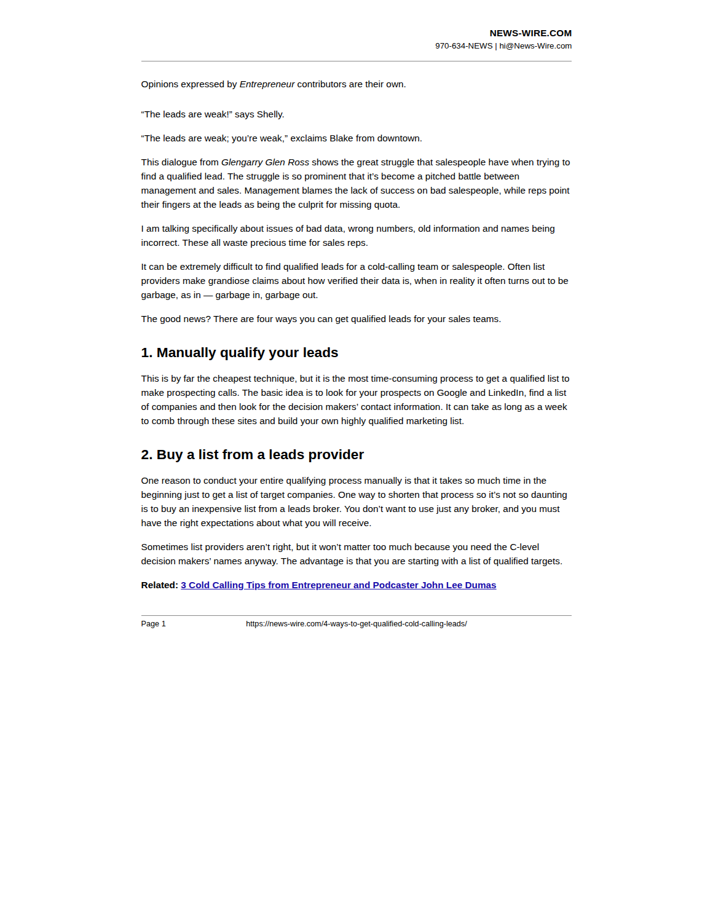NEWS-WIRE.COM
970-634-NEWS | hi@News-Wire.com
Opinions expressed by Entrepreneur contributors are their own.
“The leads are weak!” says Shelly.
“The leads are weak; you’re weak,” exclaims Blake from downtown.
This dialogue from Glengarry Glen Ross shows the great struggle that salespeople have when trying to find a qualified lead. The struggle is so prominent that it’s become a pitched battle between management and sales. Management blames the lack of success on bad salespeople, while reps point their fingers at the leads as being the culprit for missing quota.
I am talking specifically about issues of bad data, wrong numbers, old information and names being incorrect. These all waste precious time for sales reps.
It can be extremely difficult to find qualified leads for a cold-calling team or salespeople. Often list providers make grandiose claims about how verified their data is, when in reality it often turns out to be garbage, as in — garbage in, garbage out.
The good news? There are four ways you can get qualified leads for your sales teams.
1. Manually qualify your leads
This is by far the cheapest technique, but it is the most time-consuming process to get a qualified list to make prospecting calls. The basic idea is to look for your prospects on Google and LinkedIn, find a list of companies and then look for the decision makers’ contact information. It can take as long as a week to comb through these sites and build your own highly qualified marketing list.
2. Buy a list from a leads provider
One reason to conduct your entire qualifying process manually is that it takes so much time in the beginning just to get a list of target companies. One way to shorten that process so it’s not so daunting is to buy an inexpensive list from a leads broker. You don’t want to use just any broker, and you must have the right expectations about what you will receive.
Sometimes list providers aren’t right, but it won’t matter too much because you need the C-level decision makers’ names anyway. The advantage is that you are starting with a list of qualified targets.
Related: 3 Cold Calling Tips from Entrepreneur and Podcaster John Lee Dumas
Page 1 https://news-wire.com/4-ways-to-get-qualified-cold-calling-leads/